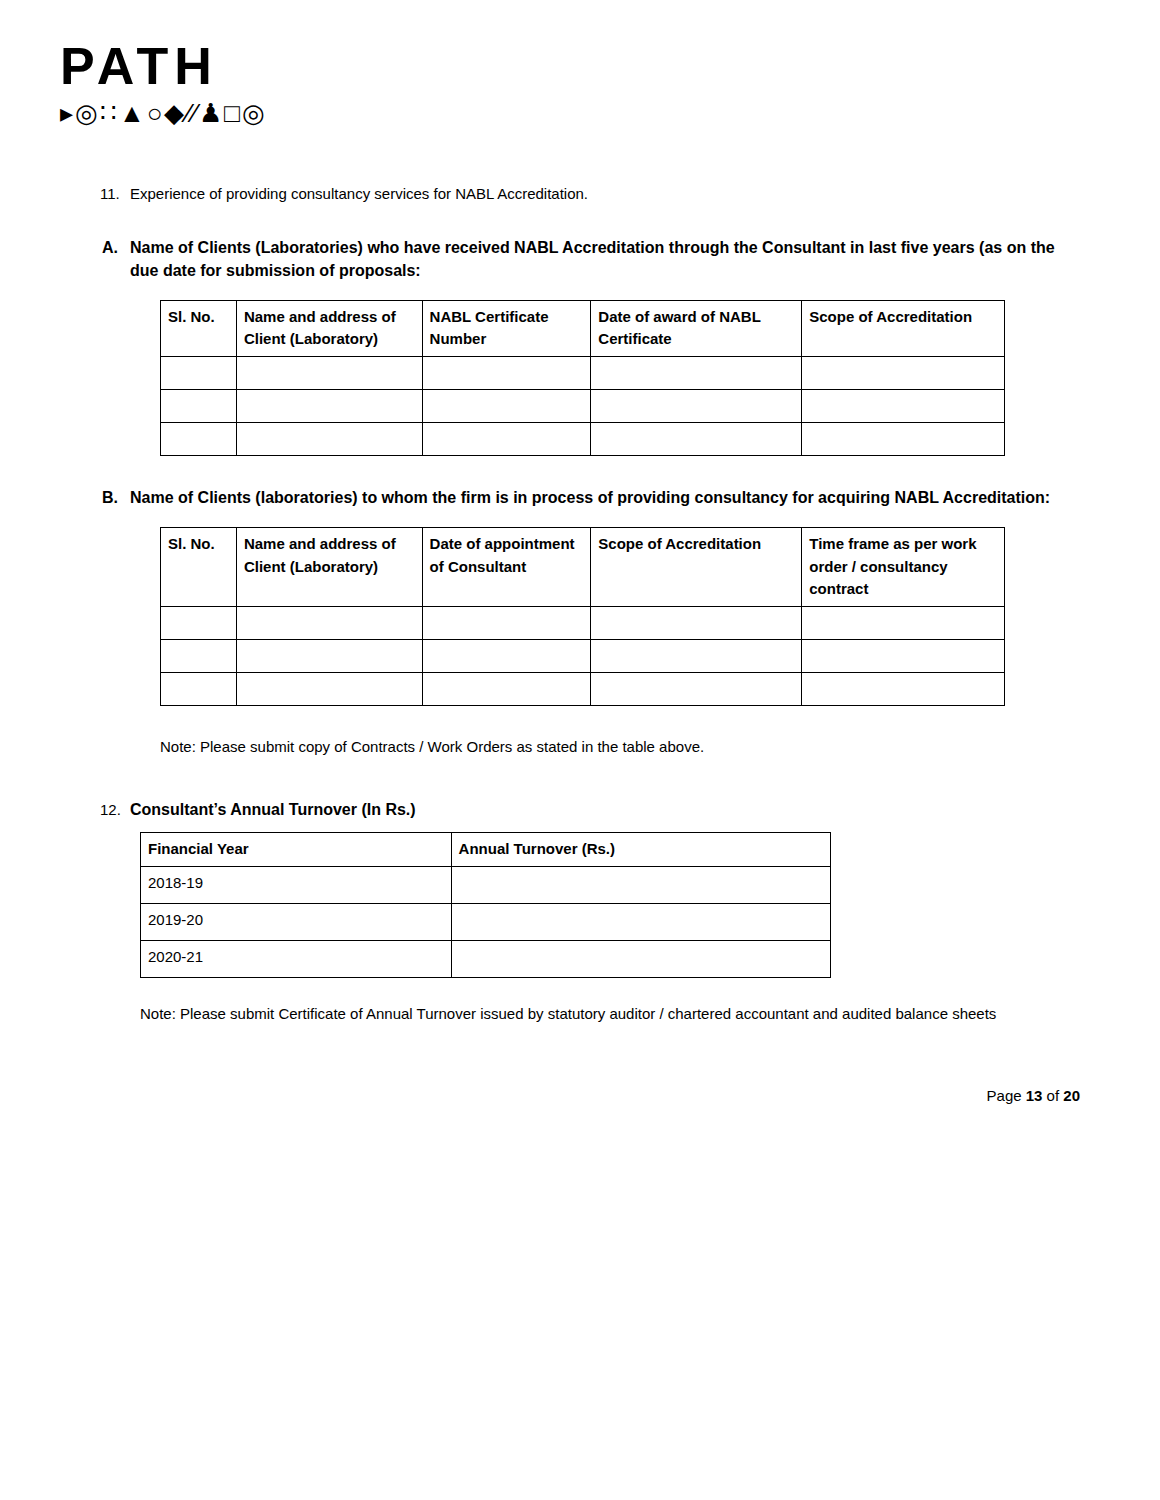PATH
▸◎∷▲○◆∕∕♟□◎
11. Experience of providing consultancy services for NABL Accreditation.
A. Name of Clients (Laboratories) who have received NABL Accreditation through the Consultant in last five years (as on the due date for submission of proposals:
| Sl. No. | Name and address of Client (Laboratory) | NABL Certificate Number | Date of award of NABL Certificate | Scope of Accreditation |
| --- | --- | --- | --- | --- |
B. Name of Clients (laboratories) to whom the firm is in process of providing consultancy for acquiring NABL Accreditation:
| Sl. No. | Name and address of Client (Laboratory) | Date of appointment of Consultant | Scope of Accreditation | Time frame as per work order / consultancy contract |
| --- | --- | --- | --- | --- |
Note: Please submit copy of Contracts / Work Orders as stated in the table above.
12. Consultant’s Annual Turnover (In Rs.)
| Financial Year | Annual Turnover (Rs.) |
| --- | --- |
| 2018-19 | |
| 2019-20 | |
| 2020-21 | |
Note: Please submit Certificate of Annual Turnover issued by statutory auditor / chartered accountant and audited balance sheets
Page 13 of 20